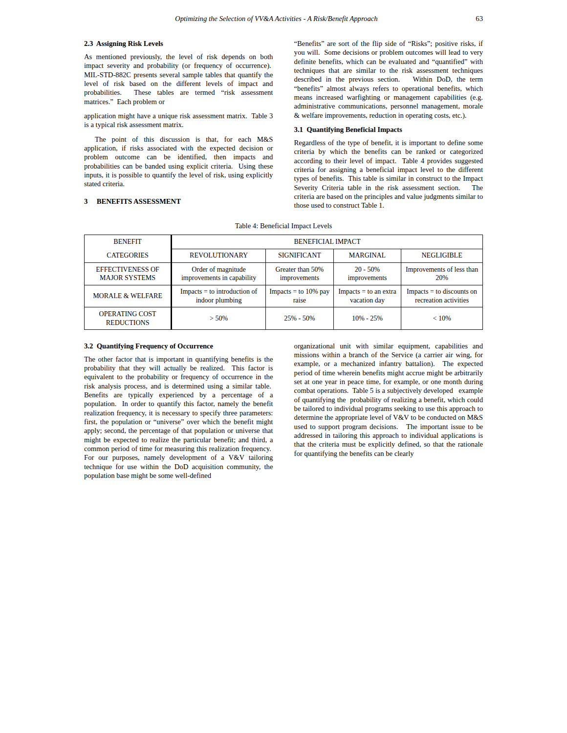Optimizing the Selection of VV&A Activities - A Risk/Benefit Approach
63
2.3 Assigning Risk Levels
As mentioned previously, the level of risk depends on both impact severity and probability (or frequency of occurrence). MIL-STD-882C presents several sample tables that quantify the level of risk based on the different levels of impact and probabilities. These tables are termed “risk assessment matrices.” Each problem or
application might have a unique risk assessment matrix. Table 3 is a typical risk assessment matrix.
The point of this discussion is that, for each M&S application, if risks associated with the expected decision or problem outcome can be identified, then impacts and probabilities can be banded using explicit criteria. Using these inputs, it is possible to quantify the level of risk, using explicitly stated criteria.
3 BENEFITS ASSESSMENT
“Benefits” are sort of the flip side of “Risks”; positive risks, if you will. Some decisions or problem outcomes will lead to very definite benefits, which can be evaluated and “quantified” with techniques that are similar to the risk assessment techniques described in the previous section. Within DoD, the term “benefits” almost always refers to operational benefits, which means increased warfighting or management capabilities (e.g. administrative communications, personnel management, morale & welfare improvements, reduction in operating costs, etc.).
3.1 Quantifying Beneficial Impacts
Regardless of the type of benefit, it is important to define some criteria by which the benefits can be ranked or categorized according to their level of impact. Table 4 provides suggested criteria for assigning a beneficial impact level to the different types of benefits. This table is similar in construct to the Impact Severity Criteria table in the risk assessment section. The criteria are based on the principles and value judgments similar to those used to construct Table 1.
Table 4: Beneficial Impact Levels
| BENEFIT | BENEFICIAL IMPACT |
| --- | --- |
| CATEGORIES | REVOLUTIONARY | SIGNIFICANT | MARGINAL | NEGLIGIBLE |
| EFFECTIVENESS OF MAJOR SYSTEMS | Order of magnitude improvements in capability | Greater than 50% improvements | 20 - 50% improvements | Improvements of less than 20% |
| MORALE & WELFARE | Impacts = to introduction of indoor plumbing | Impacts = to 10% pay raise | Impacts = to an extra vacation day | Impacts = to discounts on recreation activities |
| OPERATING COST REDUCTIONS | > 50% | 25% - 50% | 10% - 25% | < 10% |
3.2 Quantifying Frequency of Occurrence
The other factor that is important in quantifying benefits is the probability that they will actually be realized. This factor is equivalent to the probability or frequency of occurrence in the risk analysis process, and is determined using a similar table. Benefits are typically experienced by a percentage of a population. In order to quantify this factor, namely the benefit realization frequency, it is necessary to specify three parameters: first, the population or “universe” over which the benefit might apply; second, the percentage of that population or universe that might be expected to realize the particular benefit; and third, a common period of time for measuring this realization frequency. For our purposes, namely development of a V&V tailoring technique for use within the DoD acquisition community, the population base might be some well-defined
organizational unit with similar equipment, capabilities and missions within a branch of the Service (a carrier air wing, for example, or a mechanized infantry battalion). The expected period of time wherein benefits might accrue might be arbitrarily set at one year in peace time, for example, or one month during combat operations. Table 5 is a subjectively developed example of quantifying the probability of realizing a benefit, which could be tailored to individual programs seeking to use this approach to determine the appropriate level of V&V to be conducted on M&S used to support program decisions. The important issue to be addressed in tailoring this approach to individual applications is that the criteria must be explicitly defined, so that the rationale for quantifying the benefits can be clearly